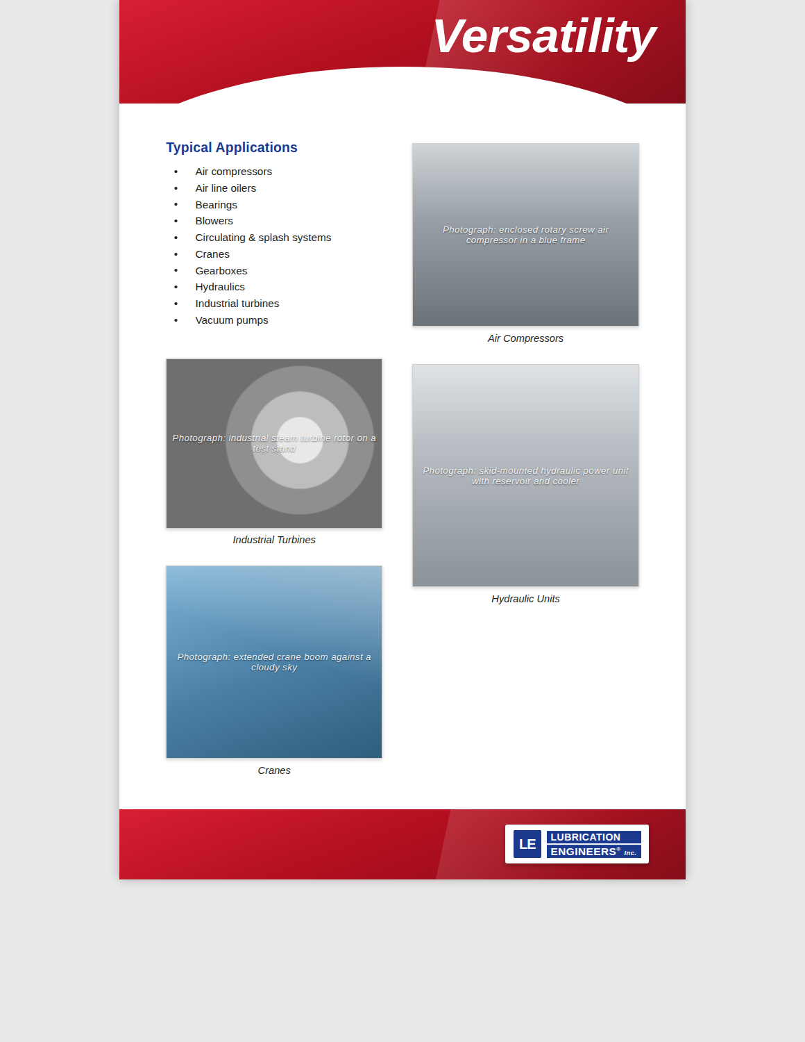Versatility
Typical Applications
Air compressors
Air line oilers
Bearings
Blowers
Circulating & splash systems
Cranes
Gearboxes
Hydraulics
Industrial turbines
Vacuum pumps
Industrial Turbines
Cranes
Air Compressors
Hydraulic Units
LE
Lubrication Engineers® Inc.